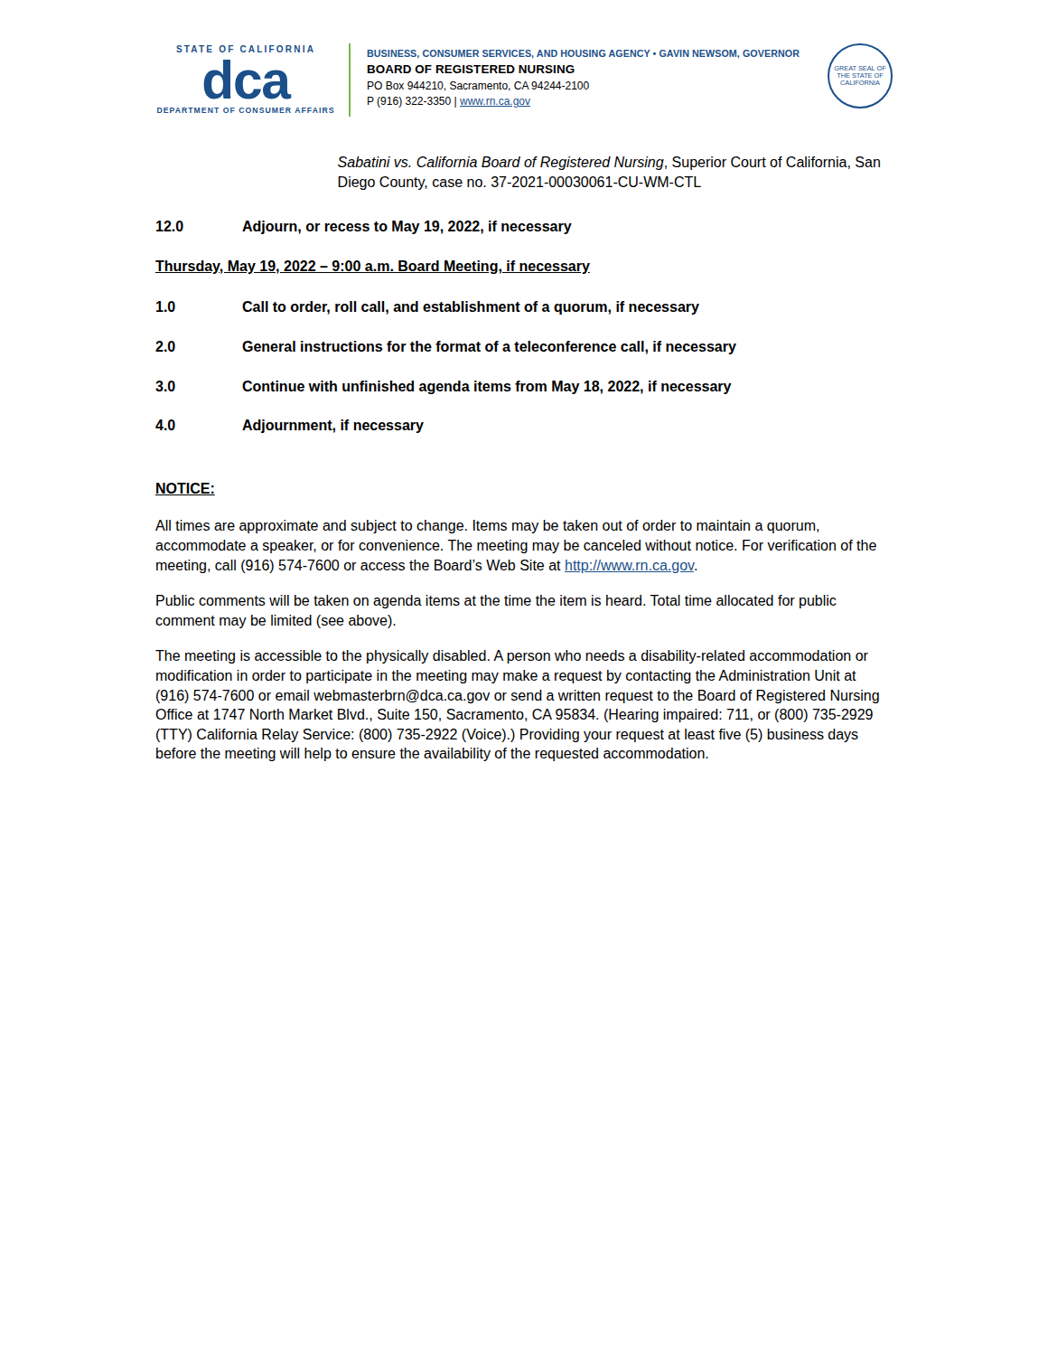STATE OF CALIFORNIA
dca
DEPARTMENT OF CONSUMER AFFAIRS
BUSINESS, CONSUMER SERVICES, AND HOUSING AGENCY • GAVIN NEWSOM, GOVERNOR
BOARD OF REGISTERED NURSING
PO Box 944210, Sacramento, CA 94244-2100
P (916) 322-3350 | www.rn.ca.gov
GREAT SEAL OF THE STATE OF CALIFORNIA
Sabatini vs. California Board of Registered Nursing, Superior Court of California, San Diego County, case no. 37-2021-00030061-CU-WM-CTL
12.0 Adjourn, or recess to May 19, 2022, if necessary
Thursday, May 19, 2022 – 9:00 a.m. Board Meeting, if necessary
1.0 Call to order, roll call, and establishment of a quorum, if necessary
2.0 General instructions for the format of a teleconference call, if necessary
3.0 Continue with unfinished agenda items from May 18, 2022, if necessary
4.0 Adjournment, if necessary
NOTICE:
All times are approximate and subject to change. Items may be taken out of order to maintain a quorum, accommodate a speaker, or for convenience. The meeting may be canceled without notice. For verification of the meeting, call (916) 574-7600 or access the Board’s Web Site at http://www.rn.ca.gov.
Public comments will be taken on agenda items at the time the item is heard. Total time allocated for public comment may be limited (see above).
The meeting is accessible to the physically disabled. A person who needs a disability-related accommodation or modification in order to participate in the meeting may make a request by contacting the Administration Unit at (916) 574-7600 or email webmasterbrn@dca.ca.gov or send a written request to the Board of Registered Nursing Office at 1747 North Market Blvd., Suite 150, Sacramento, CA 95834. (Hearing impaired: 711, or (800) 735-2929 (TTY) California Relay Service: (800) 735-2922 (Voice).) Providing your request at least five (5) business days before the meeting will help to ensure the availability of the requested accommodation.